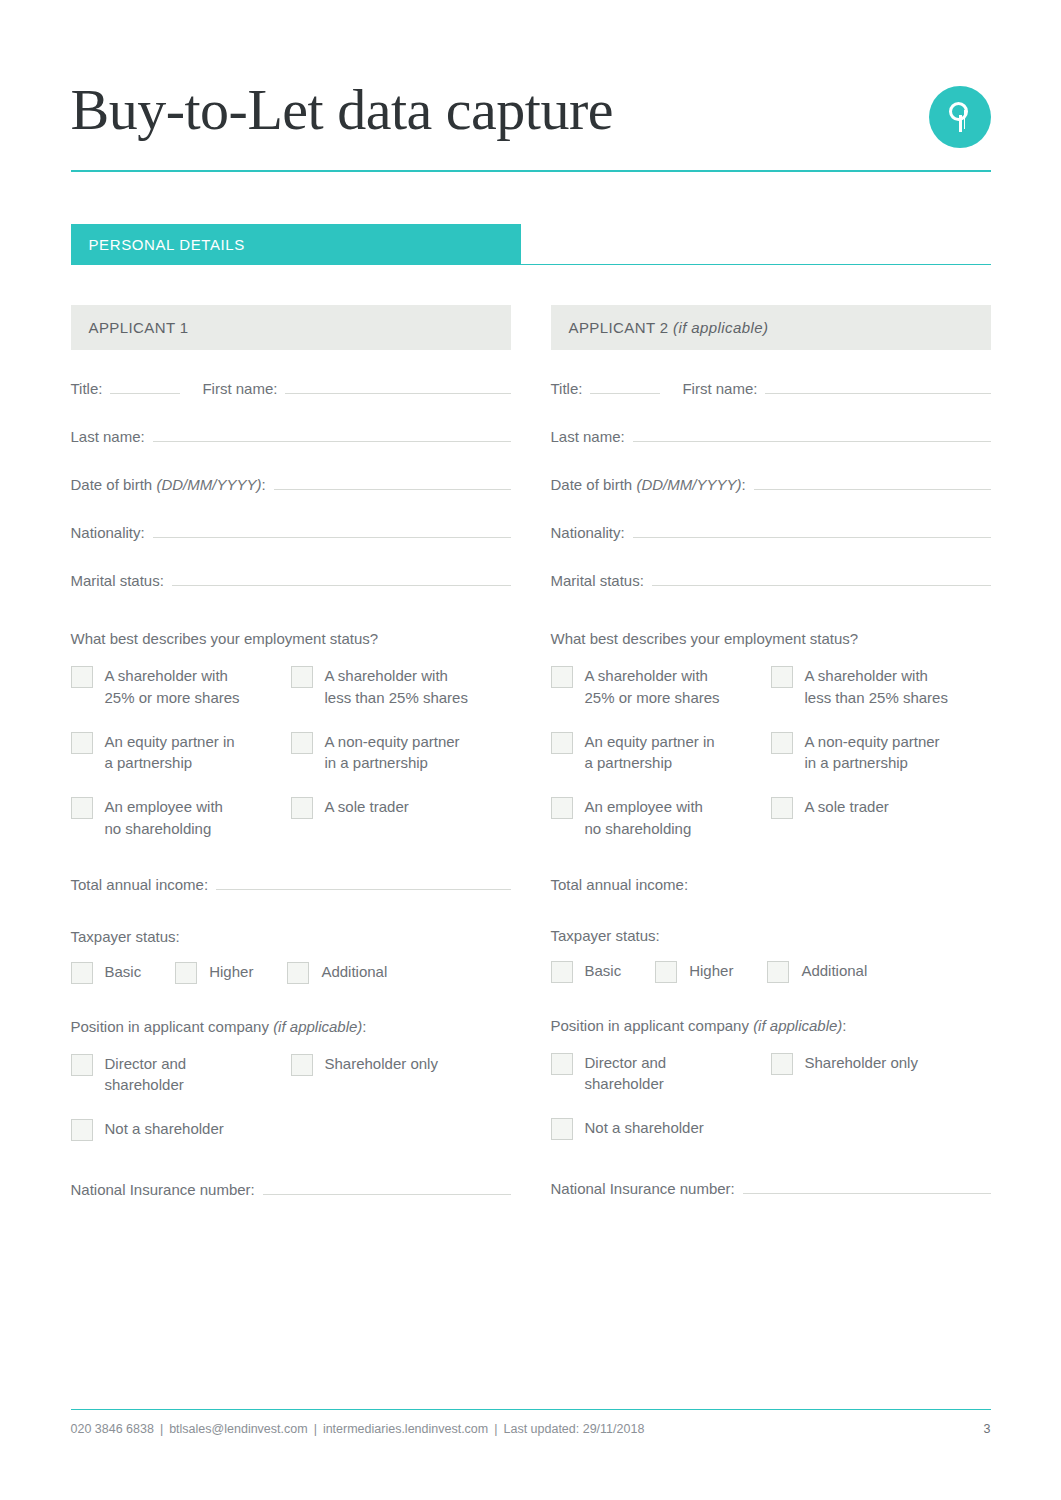Buy-to-Let data capture
PERSONAL DETAILS
APPLICANT 1
Title: First name:
Last name:
Date of birth (DD/MM/YYYY):
Nationality:
Marital status:
What best describes your employment status?
A shareholder with
25% or more shares
A shareholder with
less than 25% shares
An equity partner in
a partnership
A non-equity partner
in a partnership
An employee with
no shareholding
A sole trader
Total annual income:
Taxpayer status:
Basic
Higher
Additional
Position in applicant company (if applicable):
Director and
shareholder
Shareholder only
Not a shareholder
National Insurance number:
APPLICANT 2 (if applicable)
Title: First name:
Last name:
Date of birth (DD/MM/YYYY):
Nationality:
Marital status:
What best describes your employment status?
A shareholder with
25% or more shares
A shareholder with
less than 25% shares
An equity partner in
a partnership
A non-equity partner
in a partnership
An employee with
no shareholding
A sole trader
Total annual income:
Taxpayer status:
Basic
Higher
Additional
Position in applicant company (if applicable):
Director and
shareholder
Shareholder only
Not a shareholder
National Insurance number:
020 3846 6838|btlsales@lendinvest.com|intermediaries.lendinvest.com|Last updated: 29/11/2018
3